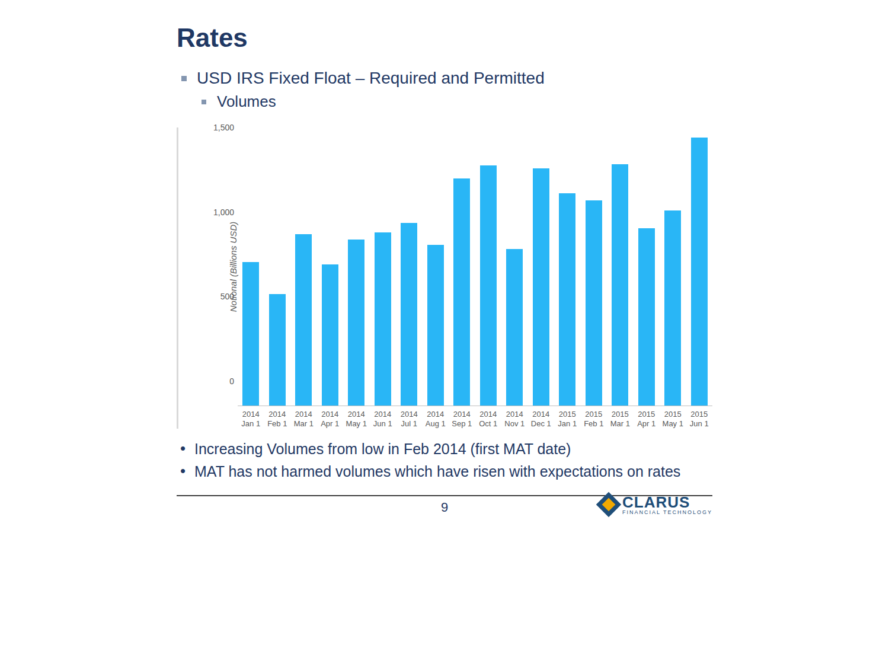Rates
USD IRS Fixed Float – Required and Permitted
Volumes
Notional (Billions USD)
1,500 1,000 500 0
2014
Jan 1
2014
Feb 1
2014
Mar 1
2014
Apr 1
2014
May 1
2014
Jun 1
2014
Jul 1
2014
Aug 1
2014
Sep 1
2014
Oct 1
2014
Nov 1
2014
Dec 1
2015
Jan 1
2015
Feb 1
2015
Mar 1
2015
Apr 1
2015
May 1
2015
Jun 1
Increasing Volumes from low in Feb 2014 (first MAT date)
MAT has not harmed volumes which have risen with expectations on rates
9
CLARUS
FINANCIAL TECHNOLOGY